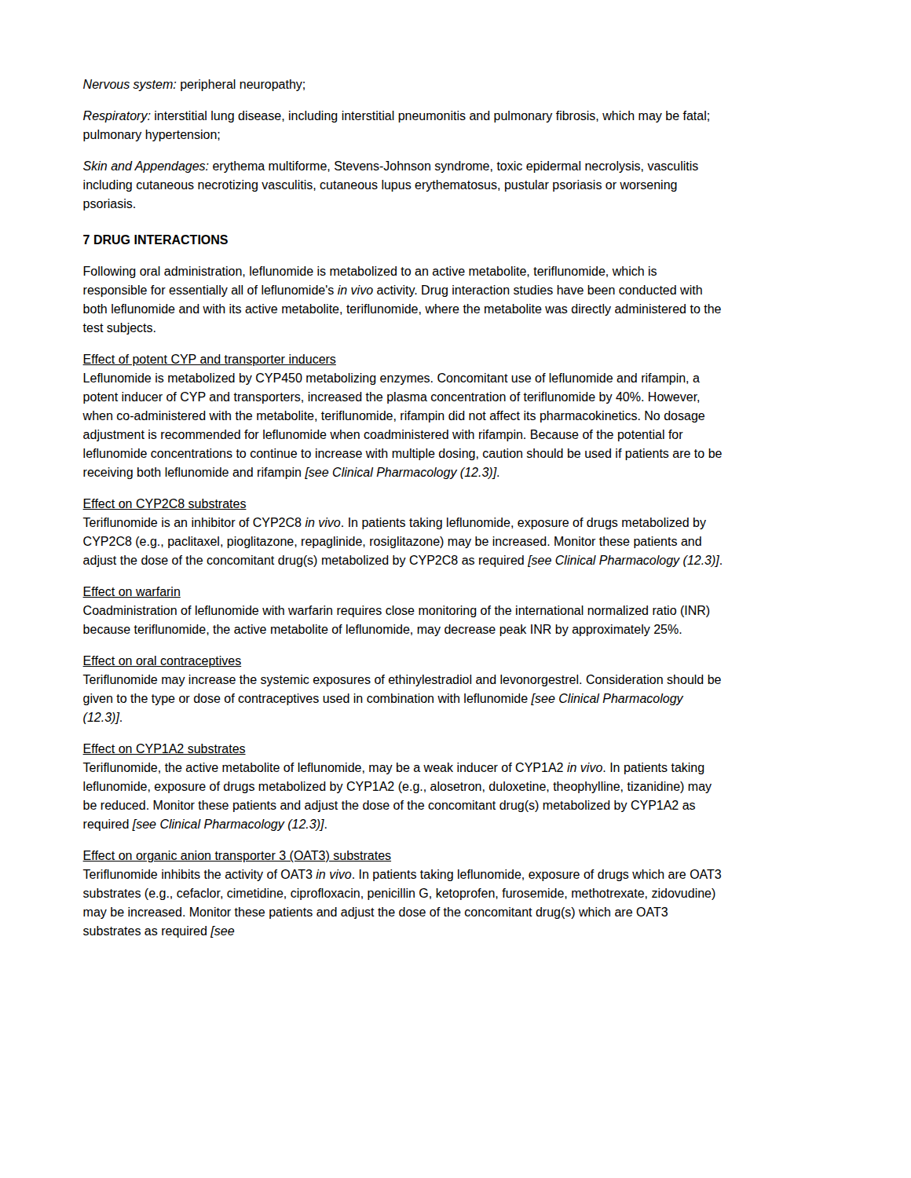Nervous system: peripheral neuropathy;
Respiratory: interstitial lung disease, including interstitial pneumonitis and pulmonary fibrosis, which may be fatal; pulmonary hypertension;
Skin and Appendages: erythema multiforme, Stevens-Johnson syndrome, toxic epidermal necrolysis, vasculitis including cutaneous necrotizing vasculitis, cutaneous lupus erythematosus, pustular psoriasis or worsening psoriasis.
7 DRUG INTERACTIONS
Following oral administration, leflunomide is metabolized to an active metabolite, teriflunomide, which is responsible for essentially all of leflunomide's in vivo activity. Drug interaction studies have been conducted with both leflunomide and with its active metabolite, teriflunomide, where the metabolite was directly administered to the test subjects.
Effect of potent CYP and transporter inducers
Leflunomide is metabolized by CYP450 metabolizing enzymes. Concomitant use of leflunomide and rifampin, a potent inducer of CYP and transporters, increased the plasma concentration of teriflunomide by 40%. However, when co-administered with the metabolite, teriflunomide, rifampin did not affect its pharmacokinetics. No dosage adjustment is recommended for leflunomide when coadministered with rifampin. Because of the potential for leflunomide concentrations to continue to increase with multiple dosing, caution should be used if patients are to be receiving both leflunomide and rifampin [see Clinical Pharmacology (12.3)].
Effect on CYP2C8 substrates
Teriflunomide is an inhibitor of CYP2C8 in vivo. In patients taking leflunomide, exposure of drugs metabolized by CYP2C8 (e.g., paclitaxel, pioglitazone, repaglinide, rosiglitazone) may be increased. Monitor these patients and adjust the dose of the concomitant drug(s) metabolized by CYP2C8 as required [see Clinical Pharmacology (12.3)].
Effect on warfarin
Coadministration of leflunomide with warfarin requires close monitoring of the international normalized ratio (INR) because teriflunomide, the active metabolite of leflunomide, may decrease peak INR by approximately 25%.
Effect on oral contraceptives
Teriflunomide may increase the systemic exposures of ethinylestradiol and levonorgestrel. Consideration should be given to the type or dose of contraceptives used in combination with leflunomide [see Clinical Pharmacology (12.3)].
Effect on CYP1A2 substrates
Teriflunomide, the active metabolite of leflunomide, may be a weak inducer of CYP1A2 in vivo. In patients taking leflunomide, exposure of drugs metabolized by CYP1A2 (e.g., alosetron, duloxetine, theophylline, tizanidine) may be reduced. Monitor these patients and adjust the dose of the concomitant drug(s) metabolized by CYP1A2 as required [see Clinical Pharmacology (12.3)].
Effect on organic anion transporter 3 (OAT3) substrates
Teriflunomide inhibits the activity of OAT3 in vivo. In patients taking leflunomide, exposure of drugs which are OAT3 substrates (e.g., cefaclor, cimetidine, ciprofloxacin, penicillin G, ketoprofen, furosemide, methotrexate, zidovudine) may be increased. Monitor these patients and adjust the dose of the concomitant drug(s) which are OAT3 substrates as required [see